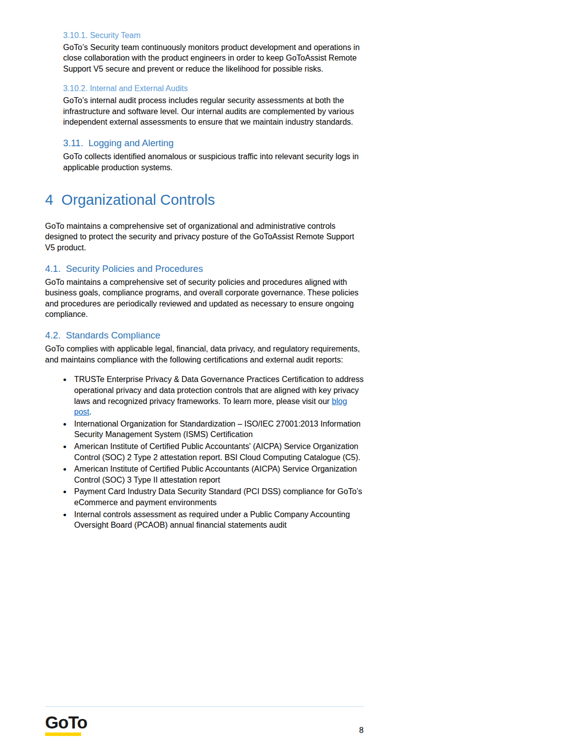3.10.1. Security Team
GoTo’s Security team continuously monitors product development and operations in close collaboration with the product engineers in order to keep GoToAssist Remote Support V5 secure and prevent or reduce the likelihood for possible risks.
3.10.2. Internal and External Audits
GoTo’s internal audit process includes regular security assessments at both the infrastructure and software level. Our internal audits are complemented by various independent external assessments to ensure that we maintain industry standards.
3.11. Logging and Alerting
GoTo collects identified anomalous or suspicious traffic into relevant security logs in applicable production systems.
4 Organizational Controls
GoTo maintains a comprehensive set of organizational and administrative controls designed to protect the security and privacy posture of the GoToAssist Remote Support V5 product.
4.1. Security Policies and Procedures
GoTo maintains a comprehensive set of security policies and procedures aligned with business goals, compliance programs, and overall corporate governance. These policies and procedures are periodically reviewed and updated as necessary to ensure ongoing compliance.
4.2. Standards Compliance
GoTo complies with applicable legal, financial, data privacy, and regulatory requirements, and maintains compliance with the following certifications and external audit reports:
TRUSTe Enterprise Privacy & Data Governance Practices Certification to address operational privacy and data protection controls that are aligned with key privacy laws and recognized privacy frameworks. To learn more, please visit our blog post.
International Organization for Standardization – ISO/IEC 27001:2013 Information Security Management System (ISMS) Certification
American Institute of Certified Public Accountants' (AICPA) Service Organization Control (SOC) 2 Type 2 attestation report. BSI Cloud Computing Catalogue (C5).
American Institute of Certified Public Accountants (AICPA) Service Organization Control (SOC) 3 Type II attestation report
Payment Card Industry Data Security Standard (PCI DSS) compliance for GoTo’s eCommerce and payment environments
Internal controls assessment as required under a Public Company Accounting Oversight Board (PCAOB) annual financial statements audit
GoTo
8